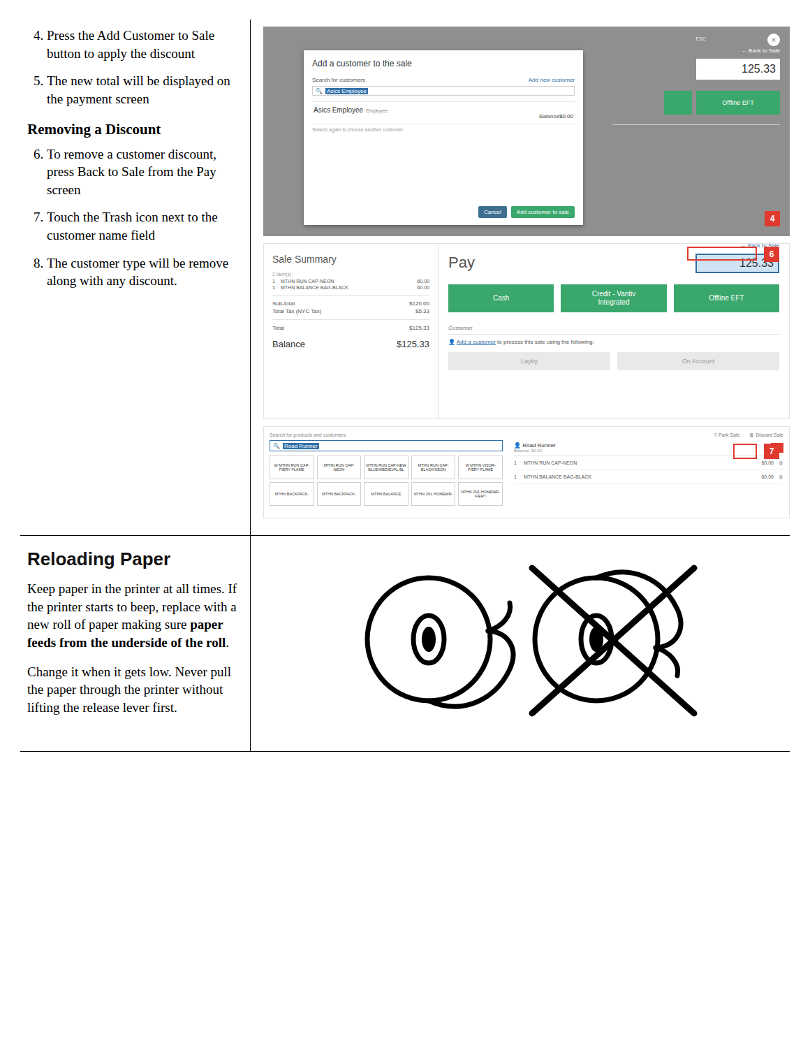Press the Add Customer to Sale button to apply the discount
The new total will be displayed on the payment screen
Removing a Discount
To remove a customer discount, press Back to Sale from the Pay screen
Touch the Trash icon next to the customer name field
The customer type will be remove along with any discount.
ESC
← Back to Sale
125.33
Offline EFT
×
Add a customer to the sale
Search for customers Add new customer
🔍 Asics Employee
Asics Employee Employee
Balance $0.00
Search again to choose another customer.
Cancel Add customer to sale
4
Sale Summary
2 item(s)
1 MTHN RUN CAP-NEON 60.00
1 MTHN BALANCE BAG-BLACK 60.00
Sub-total$120.00
Total Tax (NYC Tax)$5.33
Total$125.33
Balance$125.33
← Back to Sale
Pay
125.33
Cash
Credit - Vantiv
Integrated
Offline EFT
Customer
👤 Add a customer to process this sale using the following:
Layby
On Account
6
Search for products and customers
🔍 Road Runner
W MTHN RUN CAP-FIERY FLAME
MTHN RUN CAP-NEON
MTHN RUN CAP-NEW BLUE/MEDIEVAL BL
MTHN RUN CAP-BLACK/NEON
W MTHN VISOR-FIERY FLAME
MTHN BACKPACK-
MTHN BACKPACK-
MTHN BALANCE
NTHN 2N1 HOMEWR-
NTHN 2N1 HOMEWR-FIERY
⏱ Park Sale 🗑 Discard Sale
👤 Road Runner
Balance: $0.00
🗑
1 MTHN RUN CAP-NEON 60.00 🗑
1 MTHN BALANCE BAG-BLACK 60.00 🗑
7
Reloading Paper
Keep paper in the printer at all times. If the printer starts to beep, replace with a new roll of paper making sure paper feeds from the underside of the roll.
Change it when it gets low. Never pull the paper through the printer without lifting the release lever first.